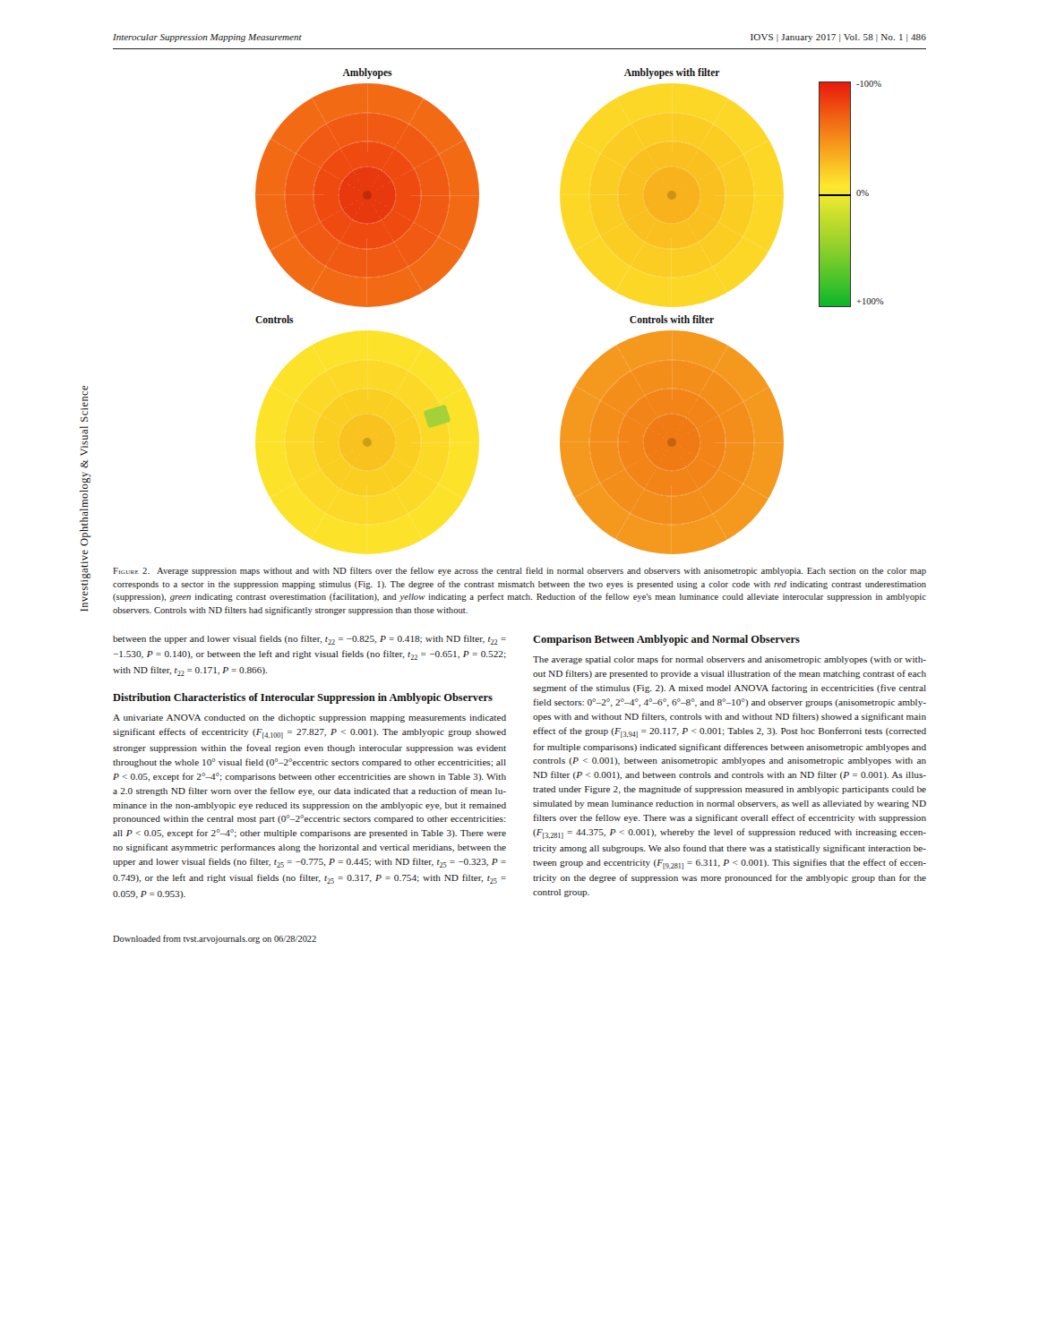Investigative Ophthalmology & Visual Science
Interocular Suppression Mapping Measurement
IOVS | January 2017 | Vol. 58 | No. 1 | 486
Amblyopes
Amblyopes with filter
Controls
Controls with filter
-100% 0% +100%
Figure 2. Average suppression maps without and with ND filters over the fellow eye across the central field in normal observers and observers with anisometropic amblyopia. Each section on the color map corresponds to a sector in the suppression mapping stimulus (Fig. 1). The degree of the contrast mismatch between the two eyes is presented using a color code with red indicating contrast underestimation (suppression), green indicating contrast overestimation (facilitation), and yellow indicating a perfect match. Reduction of the fellow eye's mean luminance could alleviate interocular suppression in amblyopic observers. Controls with ND filters had significantly stronger suppression than those without.
between the upper and lower visual fields (no filter, t22 = −0.825, P = 0.418; with ND filter, t22 = −1.530, P = 0.140), or between the left and right visual fields (no filter, t22 = −0.651, P = 0.522; with ND filter, t22 = 0.171, P = 0.866).
Distribution Characteristics of Interocular Suppression in Amblyopic Observers
A univariate ANOVA conducted on the dichoptic suppression mapping measurements indicated significant effects of eccentricity (F[4,100] = 27.827, P < 0.001). The amblyopic group showed stronger suppression within the foveal region even though interocular suppression was evident throughout the whole 10° visual field (0°–2°eccentric sectors compared to other eccentricities; all P < 0.05, except for 2°–4°; comparisons between other eccentricities are shown in Table 3). With a 2.0 strength ND filter worn over the fellow eye, our data indicated that a reduction of mean luminance in the non-amblyopic eye reduced its suppression on the amblyopic eye, but it remained pronounced within the central most part (0°–2°eccentric sectors compared to other eccentricities: all P < 0.05, except for 2°–4°; other multiple comparisons are presented in Table 3). There were no significant asymmetric performances along the horizontal and vertical meridians, between the upper and lower visual fields (no filter, t25 = −0.775, P = 0.445; with ND filter, t25 = −0.323, P = 0.749), or the left and right visual fields (no filter, t25 = 0.317, P = 0.754; with ND filter, t25 = 0.059, P = 0.953).
Comparison Between Amblyopic and Normal Observers
The average spatial color maps for normal observers and anisometropic amblyopes (with or without ND filters) are presented to provide a visual illustration of the mean matching contrast of each segment of the stimulus (Fig. 2). A mixed model ANOVA factoring in eccentricities (five central field sectors: 0°–2°, 2°–4°, 4°–6°, 6°–8°, and 8°–10°) and observer groups (anisometropic amblyopes with and without ND filters, controls with and without ND filters) showed a significant main effect of the group (F[3,94] = 20.117, P < 0.001; Tables 2, 3). Post hoc Bonferroni tests (corrected for multiple comparisons) indicated significant differences between anisometropic amblyopes and controls (P < 0.001), between anisometropic amblyopes and anisometropic amblyopes with an ND filter (P < 0.001), and between controls and controls with an ND filter (P = 0.001). As illustrated under Figure 2, the magnitude of suppression measured in amblyopic participants could be simulated by mean luminance reduction in normal observers, as well as alleviated by wearing ND filters over the fellow eye. There was a significant overall effect of eccentricity with suppression (F[3,281] = 44.375, P < 0.001), whereby the level of suppression reduced with increasing eccentricity among all subgroups. We also found that there was a statistically significant interaction between group and eccentricity (F[9,281] = 6.311, P < 0.001). This signifies that the effect of eccentricity on the degree of suppression was more pronounced for the amblyopic group than for the control group.
Downloaded from tvst.arvojournals.org on 06/28/2022